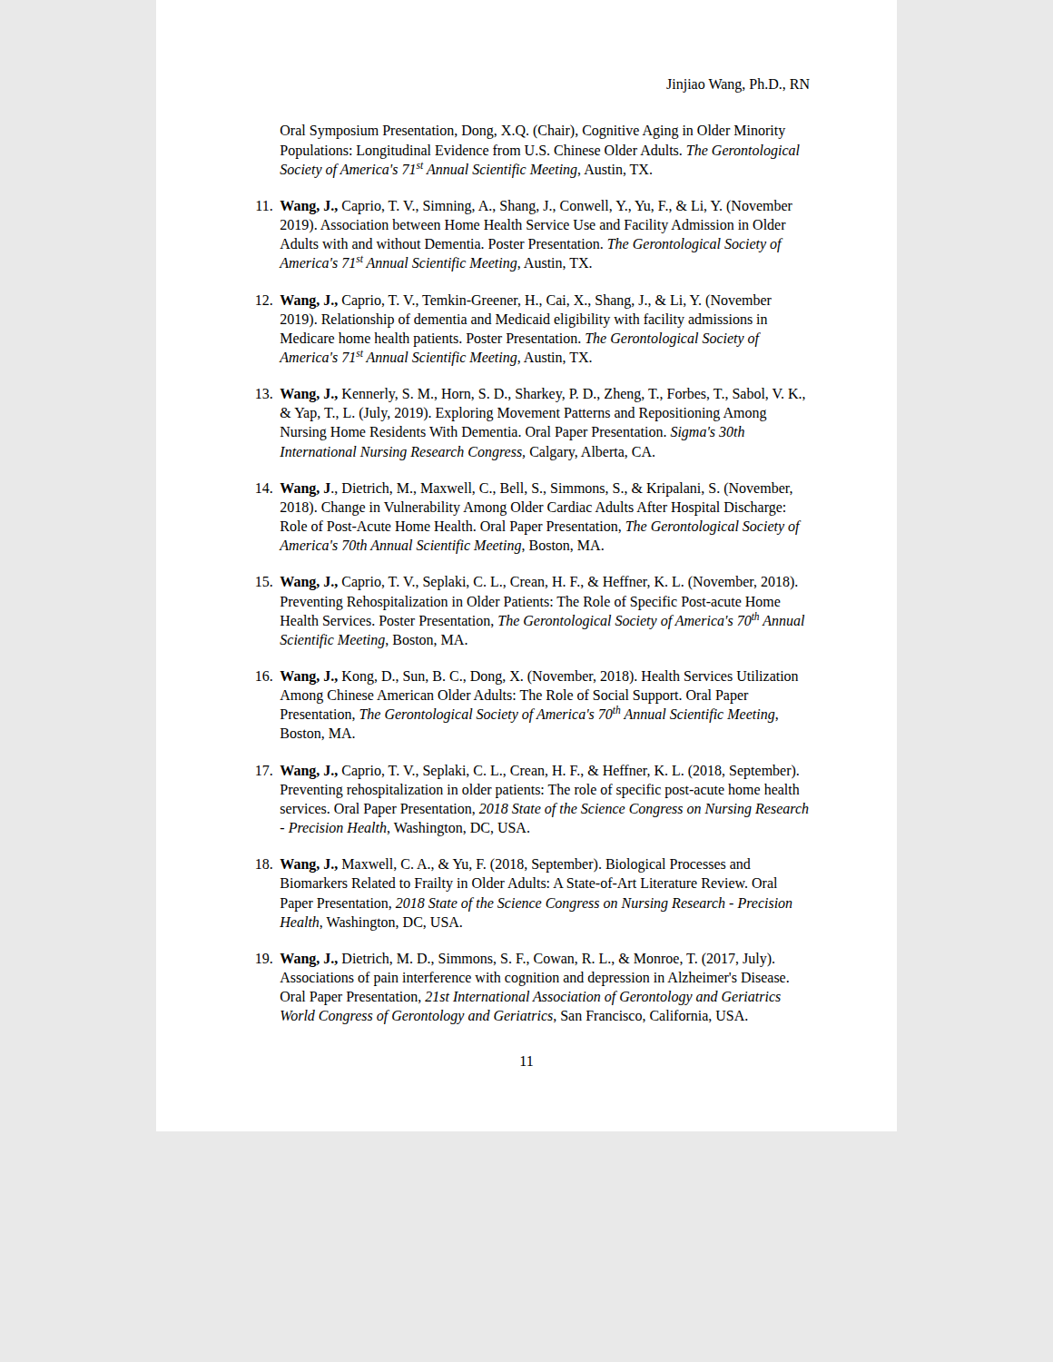Jinjiao Wang, Ph.D., RN
Oral Symposium Presentation, Dong, X.Q. (Chair), Cognitive Aging in Older Minority Populations: Longitudinal Evidence from U.S. Chinese Older Adults. The Gerontological Society of America's 71st Annual Scientific Meeting, Austin, TX.
11. Wang, J., Caprio, T. V., Simning, A., Shang, J., Conwell, Y., Yu, F., & Li, Y. (November 2019). Association between Home Health Service Use and Facility Admission in Older Adults with and without Dementia. Poster Presentation. The Gerontological Society of America's 71st Annual Scientific Meeting, Austin, TX.
12. Wang, J., Caprio, T. V., Temkin-Greener, H., Cai, X., Shang, J., & Li, Y. (November 2019). Relationship of dementia and Medicaid eligibility with facility admissions in Medicare home health patients. Poster Presentation. The Gerontological Society of America's 71st Annual Scientific Meeting, Austin, TX.
13. Wang, J., Kennerly, S. M., Horn, S. D., Sharkey, P. D., Zheng, T., Forbes, T., Sabol, V. K., & Yap, T., L. (July, 2019). Exploring Movement Patterns and Repositioning Among Nursing Home Residents With Dementia. Oral Paper Presentation. Sigma's 30th International Nursing Research Congress, Calgary, Alberta, CA.
14. Wang, J., Dietrich, M., Maxwell, C., Bell, S., Simmons, S., & Kripalani, S. (November, 2018). Change in Vulnerability Among Older Cardiac Adults After Hospital Discharge: Role of Post-Acute Home Health. Oral Paper Presentation, The Gerontological Society of America's 70th Annual Scientific Meeting, Boston, MA.
15. Wang, J., Caprio, T. V., Seplaki, C. L., Crean, H. F., & Heffner, K. L. (November, 2018). Preventing Rehospitalization in Older Patients: The Role of Specific Post-acute Home Health Services. Poster Presentation, The Gerontological Society of America's 70th Annual Scientific Meeting, Boston, MA.
16. Wang, J., Kong, D., Sun, B. C., Dong, X. (November, 2018). Health Services Utilization Among Chinese American Older Adults: The Role of Social Support. Oral Paper Presentation, The Gerontological Society of America's 70th Annual Scientific Meeting, Boston, MA.
17. Wang, J., Caprio, T. V., Seplaki, C. L., Crean, H. F., & Heffner, K. L. (2018, September). Preventing rehospitalization in older patients: The role of specific post-acute home health services. Oral Paper Presentation, 2018 State of the Science Congress on Nursing Research - Precision Health, Washington, DC, USA.
18. Wang, J., Maxwell, C. A., & Yu, F. (2018, September). Biological Processes and Biomarkers Related to Frailty in Older Adults: A State-of-Art Literature Review. Oral Paper Presentation, 2018 State of the Science Congress on Nursing Research - Precision Health, Washington, DC, USA.
19. Wang, J., Dietrich, M. D., Simmons, S. F., Cowan, R. L., & Monroe, T. (2017, July). Associations of pain interference with cognition and depression in Alzheimer's Disease. Oral Paper Presentation, 21st International Association of Gerontology and Geriatrics World Congress of Gerontology and Geriatrics, San Francisco, California, USA.
11